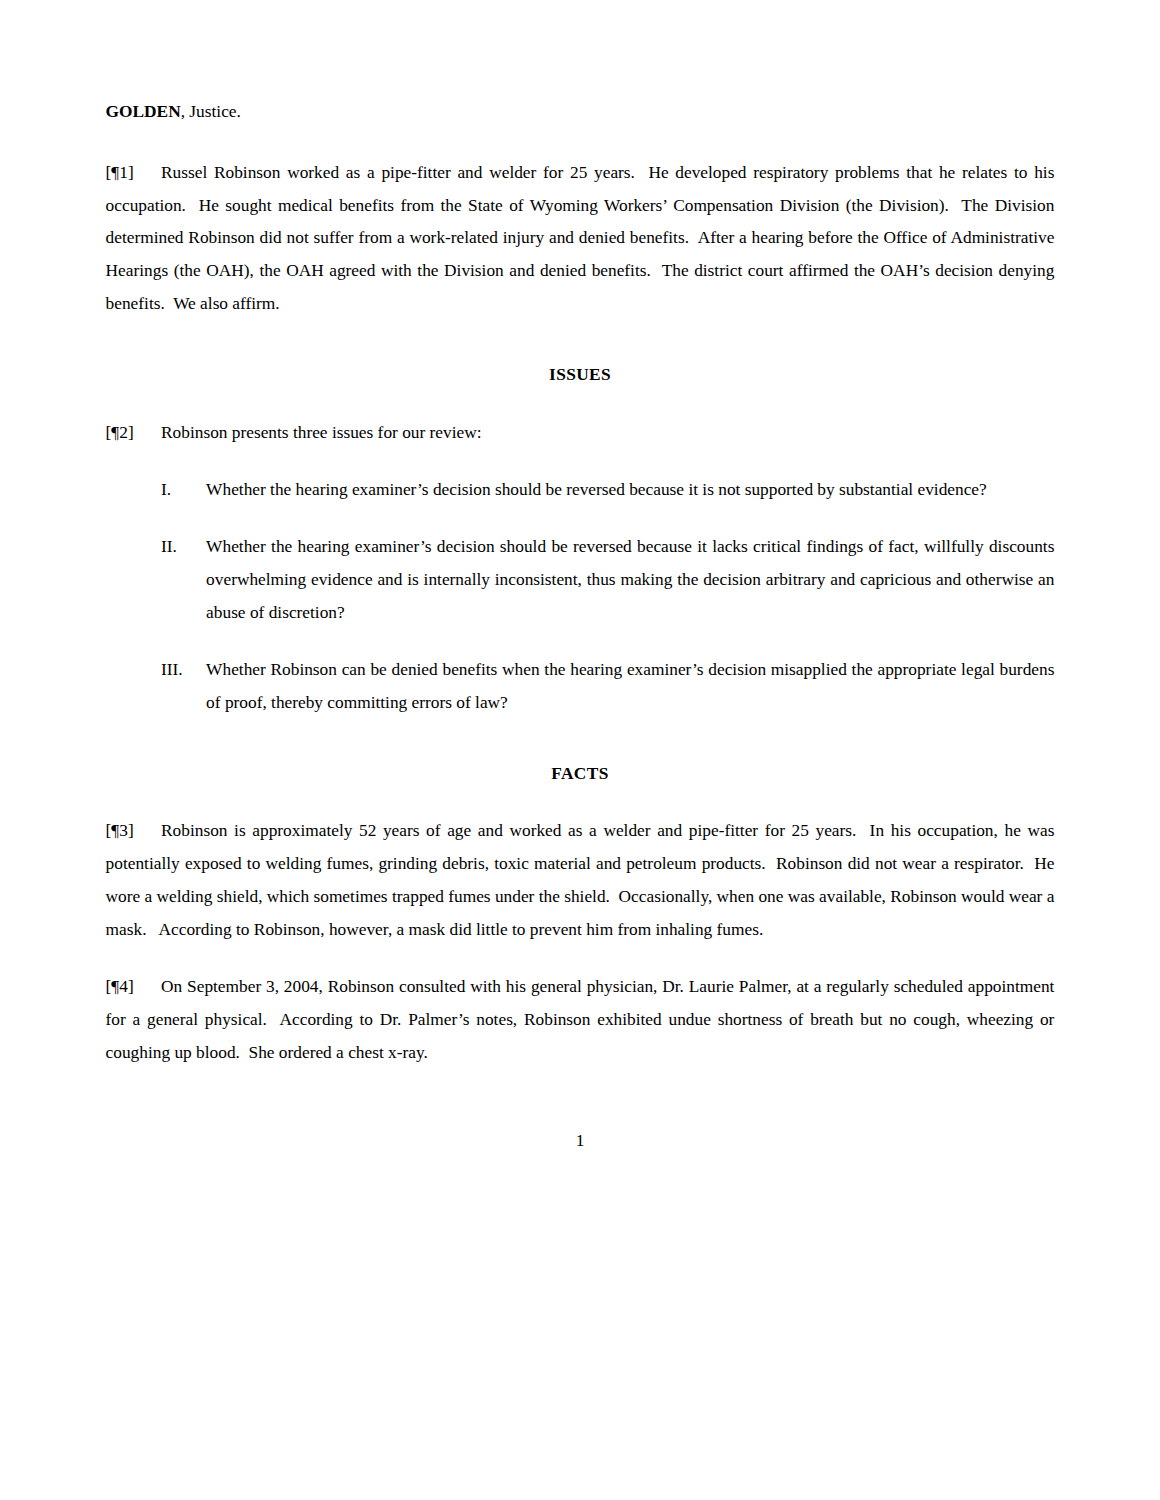GOLDEN, Justice.
[¶1] Russel Robinson worked as a pipe-fitter and welder for 25 years. He developed respiratory problems that he relates to his occupation. He sought medical benefits from the State of Wyoming Workers’ Compensation Division (the Division). The Division determined Robinson did not suffer from a work-related injury and denied benefits. After a hearing before the Office of Administrative Hearings (the OAH), the OAH agreed with the Division and denied benefits. The district court affirmed the OAH’s decision denying benefits. We also affirm.
ISSUES
[¶2] Robinson presents three issues for our review:
I. Whether the hearing examiner’s decision should be reversed because it is not supported by substantial evidence?
II. Whether the hearing examiner’s decision should be reversed because it lacks critical findings of fact, willfully discounts overwhelming evidence and is internally inconsistent, thus making the decision arbitrary and capricious and otherwise an abuse of discretion?
III. Whether Robinson can be denied benefits when the hearing examiner’s decision misapplied the appropriate legal burdens of proof, thereby committing errors of law?
FACTS
[¶3] Robinson is approximately 52 years of age and worked as a welder and pipe-fitter for 25 years. In his occupation, he was potentially exposed to welding fumes, grinding debris, toxic material and petroleum products. Robinson did not wear a respirator. He wore a welding shield, which sometimes trapped fumes under the shield. Occasionally, when one was available, Robinson would wear a mask. According to Robinson, however, a mask did little to prevent him from inhaling fumes.
[¶4] On September 3, 2004, Robinson consulted with his general physician, Dr. Laurie Palmer, at a regularly scheduled appointment for a general physical. According to Dr. Palmer’s notes, Robinson exhibited undue shortness of breath but no cough, wheezing or coughing up blood. She ordered a chest x-ray.
1